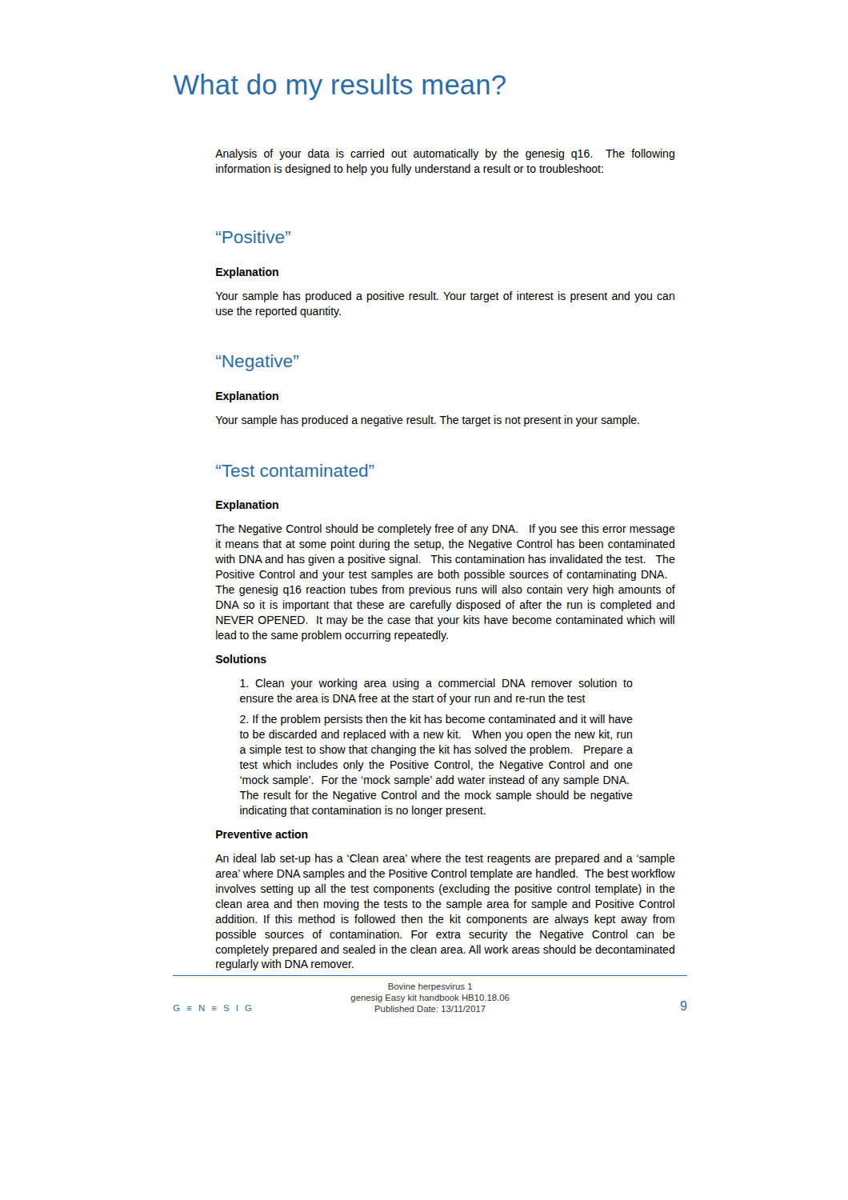What do my results mean?
Analysis of your data is carried out automatically by the genesig q16. The following information is designed to help you fully understand a result or to troubleshoot:
“Positive”
Explanation
Your sample has produced a positive result. Your target of interest is present and you can use the reported quantity.
“Negative”
Explanation
Your sample has produced a negative result. The target is not present in your sample.
“Test contaminated”
Explanation
The Negative Control should be completely free of any DNA. If you see this error message it means that at some point during the setup, the Negative Control has been contaminated with DNA and has given a positive signal. This contamination has invalidated the test. The Positive Control and your test samples are both possible sources of contaminating DNA. The genesig q16 reaction tubes from previous runs will also contain very high amounts of DNA so it is important that these are carefully disposed of after the run is completed and NEVER OPENED. It may be the case that your kits have become contaminated which will lead to the same problem occurring repeatedly.
Solutions
1. Clean your working area using a commercial DNA remover solution to ensure the area is DNA free at the start of your run and re-run the test
2. If the problem persists then the kit has become contaminated and it will have to be discarded and replaced with a new kit. When you open the new kit, run a simple test to show that changing the kit has solved the problem. Prepare a test which includes only the Positive Control, the Negative Control and one ‘mock sample’. For the ‘mock sample’ add water instead of any sample DNA. The result for the Negative Control and the mock sample should be negative indicating that contamination is no longer present.
Preventive action
An ideal lab set-up has a ‘Clean area’ where the test reagents are prepared and a ‘sample area’ where DNA samples and the Positive Control template are handled. The best workflow involves setting up all the test components (excluding the positive control template) in the clean area and then moving the tests to the sample area for sample and Positive Control addition. If this method is followed then the kit components are always kept away from possible sources of contamination. For extra security the Negative Control can be completely prepared and sealed in the clean area. All work areas should be decontaminated regularly with DNA remover.
G ≡ N ≡ S I G
Bovine herpesvirus 1
genesig Easy kit handbook HB10.18.06
Published Date: 13/11/2017
9